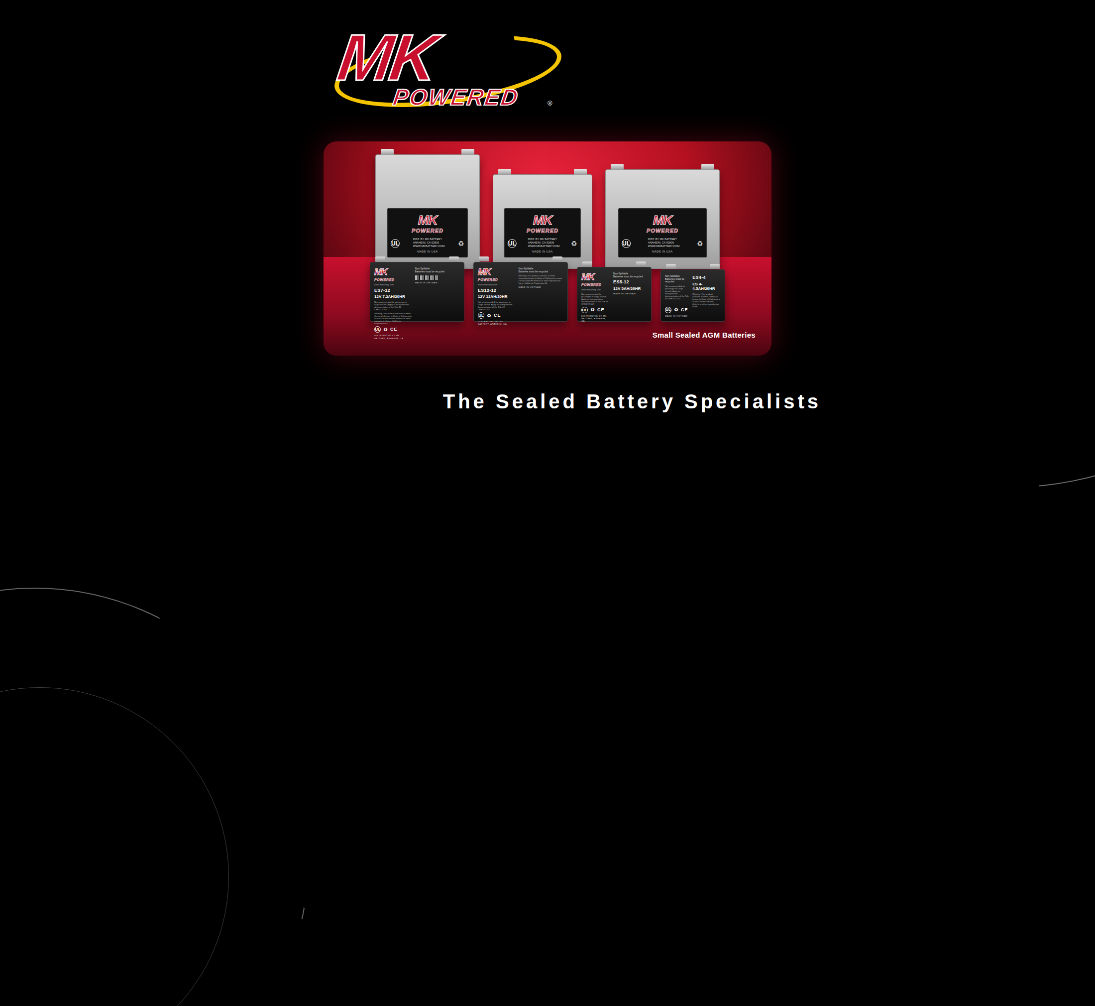MK POWERED ®
MK
POWERED
UL
DIST. BY MK BATTERY
ANAHEIM, CA 92806
WWW.MKBATTERY.COM
♻
MADE IN USA
MK
POWERED
UL
DIST. BY MK BATTERY
ANAHEIM, CA 92806
WWW.MKBATTERY.COM
♻
MADE IN USA
MK
POWERED
UL
DIST. BY MK BATTERY
ANAHEIM, CA 92806
WWW.MKBATTERY.COM
♻
MADE IN USA
MK
POWERED
www.mkbattery.com
ES7-12
12V-7.2AH/20HR
Not recommended for passenger or cargo aircraft. Apply as transportation documentation of the Title 49 CFR/172.102.
Warning: This product contains or emits chemicals known to State of California to cause cancer and birth defects or other reproductive harm. California Proposition 65.
UL
♻
CE
DISTRIBUTED BY MK BATTERY, ANAHEIM, CA.
Non-Spillable
Batteries must be recycled
MADE IN VIETNAM
MK
POWERED
www.mkbattery.com
ES12-12
12V-12AH/20HR
Not recommended for passenger or cargo aircraft. Apply as transportation documentation of the Title 49 CFR/172.102.
UL
♻
CE
DISTRIBUTED BY MK BATTERY, ANAHEIM, CA.
Non-Spillable
Batteries must be recycled
Warning: This product contains or emits chemicals known to State of California to cause cancer and birth defects or other reproductive harm. California Proposition 65.
MADE IN VIETNAM
MK
POWERED
www.mkbattery.com
Not recommended for passenger or cargo aircraft. Apply as transportation documentation of the Title 49 CFR/172.102.
UL
♻
CE
DISTRIBUTED BY MK BATTERY, ANAHEIM, CA.
Non-Spillable
Batteries must be recycled
ES5-12
12V-5AH/20HR
MADE IN VIETNAM
Non-Spillable
Batteries must be recycled
Not recommended for passenger or cargo aircraft. Apply as transportation documentation of the Title 49 CFR/172.102.
UL
♻
CE
MADE IN VIETNAM
ES4-4
ES 4-4.5AH/20HR
Warning: This product contains or emits chemicals known to State of California to cause cancer and birth defects or other reproductive harm.
Small Sealed AGM Batteries
The Sealed Battery Specialists